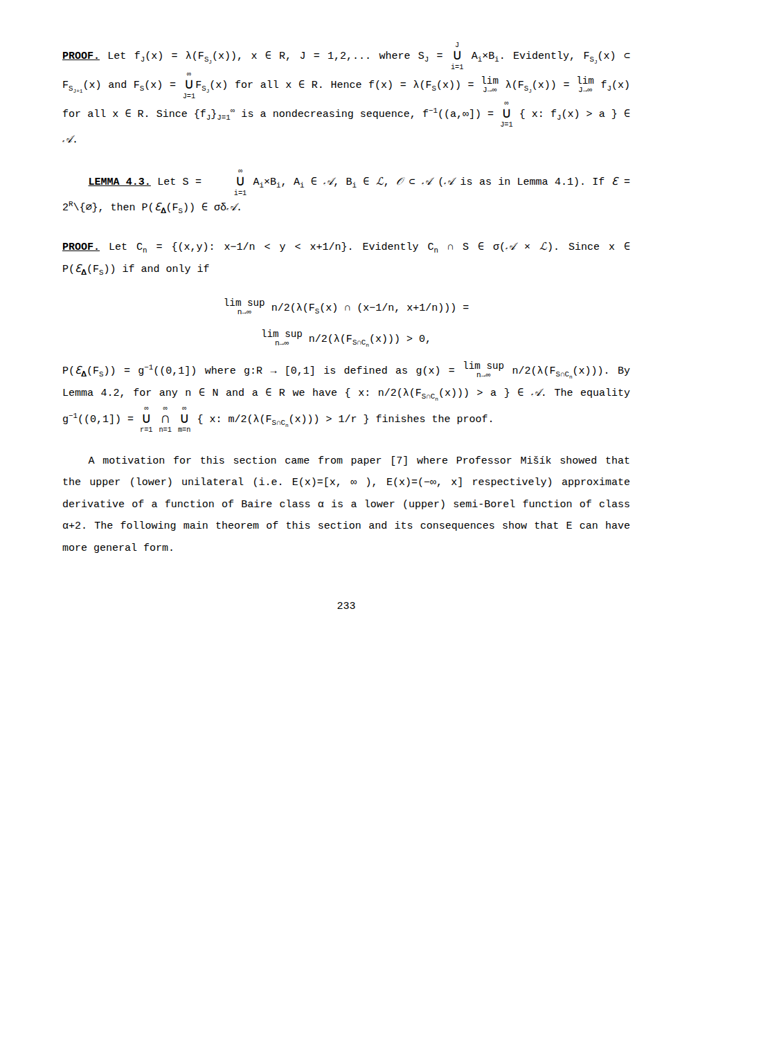PROOF. Let fJ(x) = λ(FSJ(x)), x ∈ R, J = 1,2,... where SJ = J∪i=1 Ai×Bi. Evidently, FSJ(x) ⊂ FSJ+1(x) and FS(x) = ∞∪J=1 FSJ(x) for all x ∈ R. Hence f(x) = λ(FS(x)) = lim J→∞ λ(FSJ(x)) = lim J→∞ fJ(x) for all x ∈ R. Since {fJ}J=1∞ is a nondecreasing sequence, f−1((a,∞]) = ∞∪J=1 { x: fJ(x) > a } ∈ 𝒜.
LEMMA 4.3. Let S = ∞∪i=1 Ai×Bi, Ai ∈ 𝒜, Bi ∈ ℒ, 𝒪 ⊂ 𝒜 (𝒜 is as in Lemma 4.1). If ℇ = 2R\{∅}, then P(ℇ𝚫(FS)) ∈ σδ𝒜.
PROOF. Let Cn = {(x,y): x−1/n < y < x+1/n}. Evidently Cn ∩ S ∈ σ(𝒜 × ℒ). Since x ∈ P(ℇ𝚫(FS)) if and only if
lim sup n→∞ n/2(λ(FS(x) ∩ (x−1/n, x+1/n))) =
lim sup n→∞ n/2(λ(FS∩Cn(x))) > 0,
P(ℇ𝚫(FS)) = g−1((0,1]) where g:R → [0,1] is defined as g(x) = lim sup n→∞ n/2(λ(FS∩Cn(x))). By Lemma 4.2, for any n ∈ N and a ∈ R we have { x: n/2(λ(FS∩Cn(x))) > a } ∈ 𝒜. The equality g−1((0,1]) = ∞∪r=1 ∞∩n=1 ∞∪m=n { x: m/2(λ(FS∩Cn(x))) > 1/r } finishes the proof.
A motivation for this section came from paper [7] where Professor Mišík showed that the upper (lower) unilateral (i.e. E(x)=[x, ∞ ), E(x)=(−∞, x] respectively) approximate derivative of a function of Baire class α is a lower (upper) semi-Borel function of class α+2. The following main theorem of this section and its consequences show that E can have more general form.
233